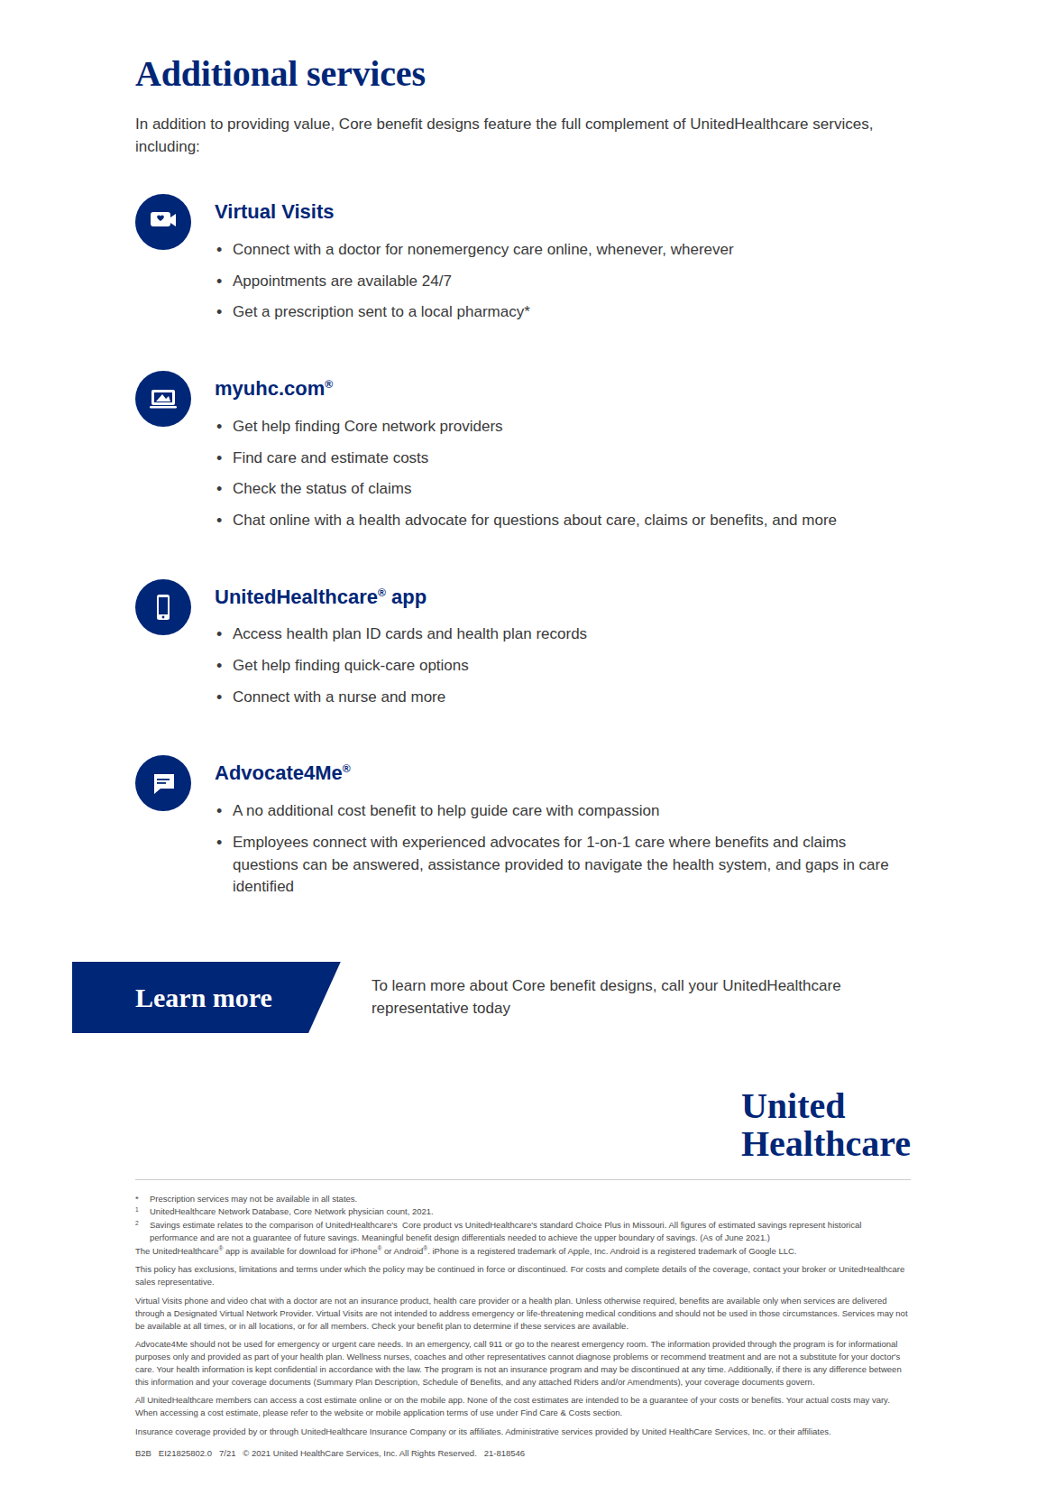Additional services
In addition to providing value, Core benefit designs feature the full complement of UnitedHealthcare services, including:
Virtual Visits
Connect with a doctor for nonemergency care online, whenever, wherever
Appointments are available 24/7
Get a prescription sent to a local pharmacy*
myuhc.com®
Get help finding Core network providers
Find care and estimate costs
Check the status of claims
Chat online with a health advocate for questions about care, claims or benefits, and more
UnitedHealthcare® app
Access health plan ID cards and health plan records
Get help finding quick-care options
Connect with a nurse and more
Advocate4Me®
A no additional cost benefit to help guide care with compassion
Employees connect with experienced advocates for 1-on-1 care where benefits and claims questions can be answered, assistance provided to navigate the health system, and gaps in care identified
Learn more
To learn more about Core benefit designs, call your UnitedHealthcare representative today
United
Healthcare
* Prescription services may not be available in all states.
1 UnitedHealthcare Network Database, Core Network physician count, 2021.
2 Savings estimate relates to the comparison of UnitedHealthcare's Core product vs UnitedHealthcare's standard Choice Plus in Missouri. All figures of estimated savings represent historical performance and are not a guarantee of future savings. Meaningful benefit design differentials needed to achieve the upper boundary of savings. (As of June 2021.)
The UnitedHealthcare® app is available for download for iPhone® or Android®. iPhone is a registered trademark of Apple, Inc. Android is a registered trademark of Google LLC.
This policy has exclusions, limitations and terms under which the policy may be continued in force or discontinued. For costs and complete details of the coverage, contact your broker or UnitedHealthcare sales representative.
Virtual Visits phone and video chat with a doctor are not an insurance product, health care provider or a health plan. Unless otherwise required, benefits are available only when services are delivered through a Designated Virtual Network Provider. Virtual Visits are not intended to address emergency or life-threatening medical conditions and should not be used in those circumstances. Services may not be available at all times, or in all locations, or for all members. Check your benefit plan to determine if these services are available.
Advocate4Me should not be used for emergency or urgent care needs. In an emergency, call 911 or go to the nearest emergency room. The information provided through the program is for informational purposes only and provided as part of your health plan. Wellness nurses, coaches and other representatives cannot diagnose problems or recommend treatment and are not a substitute for your doctor's care. Your health information is kept confidential in accordance with the law. The program is not an insurance program and may be discontinued at any time. Additionally, if there is any difference between this information and your coverage documents (Summary Plan Description, Schedule of Benefits, and any attached Riders and/or Amendments), your coverage documents govern.
All UnitedHealthcare members can access a cost estimate online or on the mobile app. None of the cost estimates are intended to be a guarantee of your costs or benefits. Your actual costs may vary. When accessing a cost estimate, please refer to the website or mobile application terms of use under Find Care & Costs section.
Insurance coverage provided by or through UnitedHealthcare Insurance Company or its affiliates. Administrative services provided by United HealthCare Services, Inc. or their affiliates.
B2B EI21825802.0 7/21 © 2021 United HealthCare Services, Inc. All Rights Reserved. 21-818546